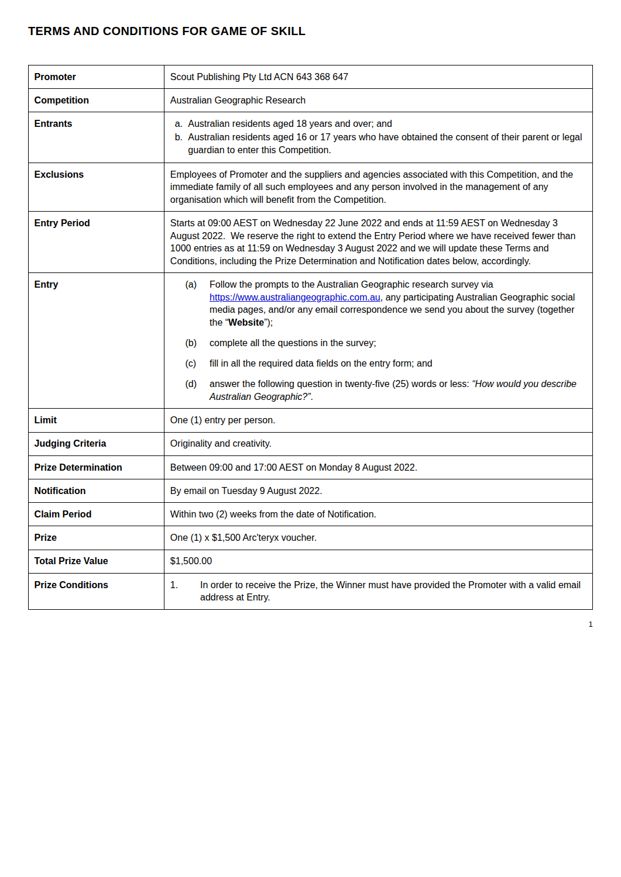TERMS AND CONDITIONS FOR GAME OF SKILL
| Promoter | Scout Publishing Pty Ltd ACN 643 368 647 |
| Competition | Australian Geographic Research |
| Entrants | Australian residents aged 18 years and over; and Australian residents aged 16 or 17 years who have obtained the consent of their parent or legal guardian to enter this Competition. |
| Exclusions | Employees of Promoter and the suppliers and agencies associated with this Competition, and the immediate family of all such employees and any person involved in the management of any organisation which will benefit from the Competition. |
| Entry Period | Starts at 09:00 AEST on Wednesday 22 June 2022 and ends at 11:59 AEST on Wednesday 3 August 2022. We reserve the right to extend the Entry Period where we have received fewer than 1000 entries as at 11:59 on Wednesday 3 August 2022 and we will update these Terms and Conditions, including the Prize Determination and Notification dates below, accordingly. |
| Entry | (a) Follow the prompts to the Australian Geographic research survey via https://www.australiangeographic.com.au , any participating Australian Geographic social media pages, and/or any email correspondence we send you about the survey (together the “ Website ”); (b) complete all the questions in the survey; (c) fill in all the required data fields on the entry form; and (d) answer the following question in twenty-five (25) words or less: “How would you describe Australian Geographic?” . |
| Limit | One (1) entry per person. |
| Judging Criteria | Originality and creativity. |
| Prize Determination | Between 09:00 and 17:00 AEST on Monday 8 August 2022. |
| Notification | By email on Tuesday 9 August 2022. |
| Claim Period | Within two (2) weeks from the date of Notification. |
| Prize | One (1) x $1,500 Arc'teryx voucher. |
| Total Prize Value | $1,500.00 |
| Prize Conditions | 1. In order to receive the Prize, the Winner must have provided the Promoter with a valid email address at Entry. |
1